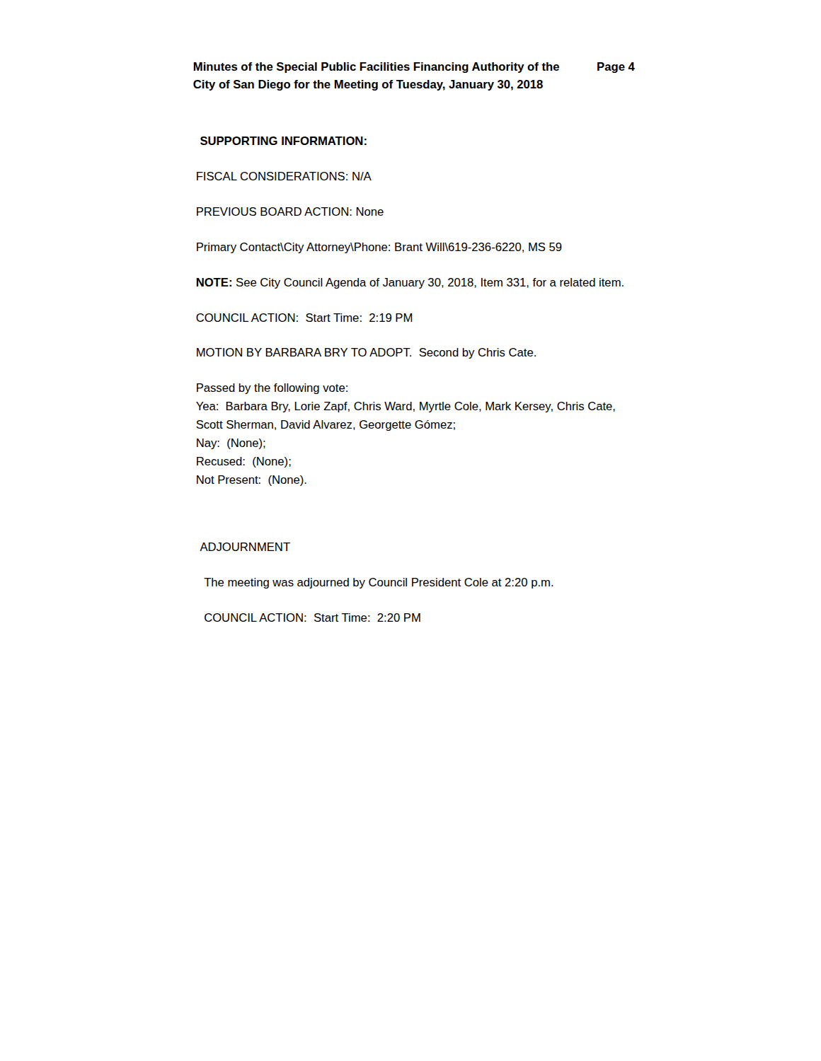Minutes of the Special Public Facilities Financing Authority of the
City of San Diego for the Meeting of Tuesday, January 30, 2018
Page 4
SUPPORTING INFORMATION:
FISCAL CONSIDERATIONS: N/A
PREVIOUS BOARD ACTION: None
Primary Contact\City Attorney\Phone: Brant Will\619-236-6220, MS 59
NOTE: See City Council Agenda of January 30, 2018, Item 331, for a related item.
COUNCIL ACTION: Start Time: 2:19 PM
MOTION BY BARBARA BRY TO ADOPT. Second by Chris Cate.
Passed by the following vote:
Yea: Barbara Bry, Lorie Zapf, Chris Ward, Myrtle Cole, Mark Kersey, Chris Cate, Scott Sherman, David Alvarez, Georgette Gómez;
Nay: (None);
Recused: (None);
Not Present: (None).
ADJOURNMENT
The meeting was adjourned by Council President Cole at 2:20 p.m.
COUNCIL ACTION: Start Time: 2:20 PM